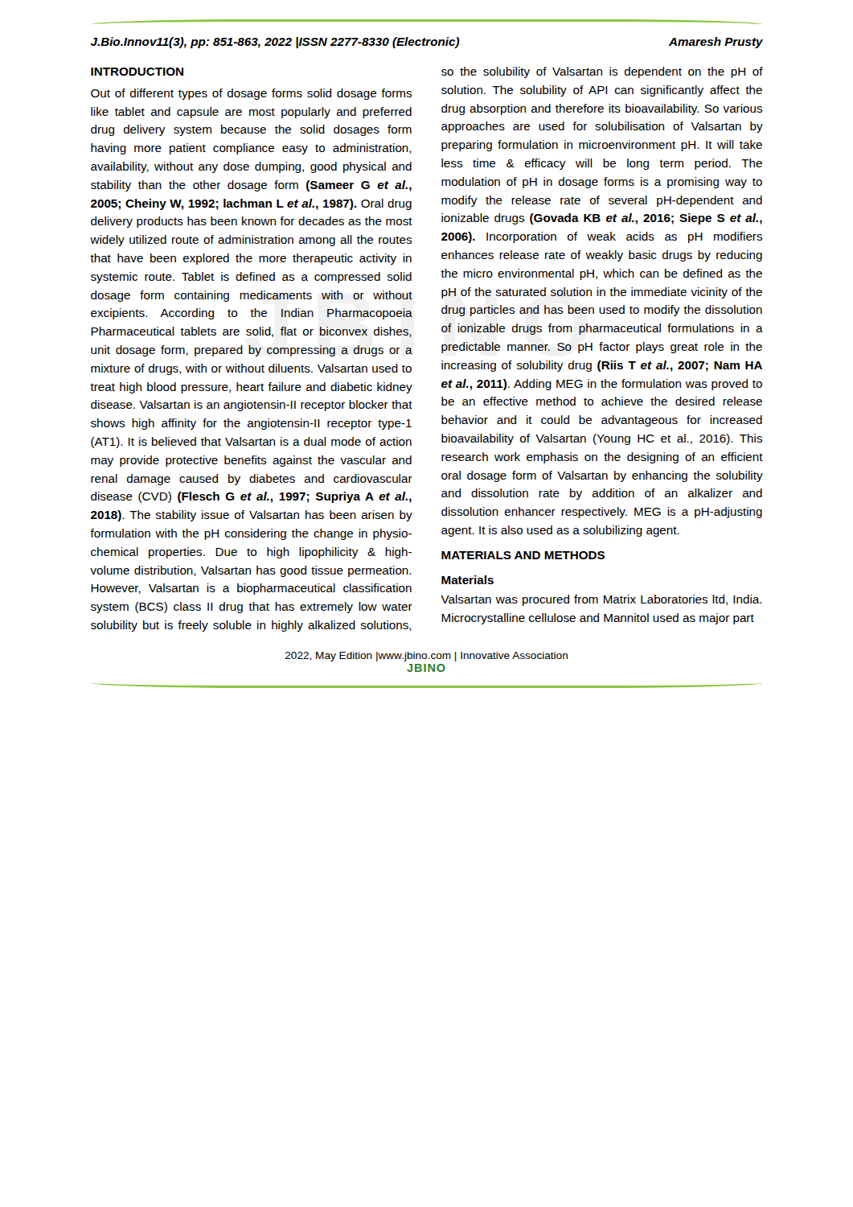J.Bio.Innov11(3), pp: 851-863, 2022 |ISSN 2277-8330 (Electronic) Amaresh Prusty
JBINO
Introduction
Out of different types of dosage forms solid dosage forms like tablet and capsule are most popularly and preferred drug delivery system because the solid dosages form having more patient compliance easy to administration, availability, without any dose dumping, good physical and stability than the other dosage form (Sameer G et al., 2005; Cheiny W, 1992; lachman L et al., 1987). Oral drug delivery products has been known for decades as the most widely utilized route of administration among all the routes that have been explored the more therapeutic activity in systemic route. Tablet is defined as a compressed solid dosage form containing medicaments with or without excipients. According to the Indian Pharmacopoeia Pharmaceutical tablets are solid, flat or biconvex dishes, unit dosage form, prepared by compressing a drugs or a mixture of drugs, with or without diluents. Valsartan used to treat high blood pressure, heart failure and diabetic kidney disease. Valsartan is an angiotensin-II receptor blocker that shows high affinity for the angiotensin-II receptor type-1 (AT1). It is believed that Valsartan is a dual mode of action may provide protective benefits against the vascular and renal damage caused by diabetes and cardiovascular disease (CVD) (Flesch G et al., 1997; Supriya A et al., 2018). The stability issue of Valsartan has been arisen by formulation with the pH considering the change in physio-chemical properties. Due to high lipophilicity & high- volume distribution, Valsartan has good tissue permeation. However, Valsartan is a biopharmaceutical classification system (BCS) class II drug that has extremely low water solubility but is freely soluble in highly alkalized solutions, so the solubility of Valsartan is dependent on the pH of solution. The solubility of API can significantly affect the drug absorption and therefore its bioavailability. So various approaches are used for solubilisation of Valsartan by preparing formulation in microenvironment pH. It will take less time & efficacy will be long term period. The modulation of pH in dosage forms is a promising way to modify the release rate of several pH-dependent and ionizable drugs (Govada KB et al., 2016; Siepe S et al., 2006). Incorporation of weak acids as pH modifiers enhances release rate of weakly basic drugs by reducing the micro environmental pH, which can be defined as the pH of the saturated solution in the immediate vicinity of the drug particles and has been used to modify the dissolution of ionizable drugs from pharmaceutical formulations in a predictable manner. So pH factor plays great role in the increasing of solubility drug (Riis T et al., 2007; Nam HA et al., 2011). Adding MEG in the formulation was proved to be an effective method to achieve the desired release behavior and it could be advantageous for increased bioavailability of Valsartan (Young HC et al., 2016). This research work emphasis on the designing of an efficient oral dosage form of Valsartan by enhancing the solubility and dissolution rate by addition of an alkalizer and dissolution enhancer respectively. MEG is a pH-adjusting agent. It is also used as a solubilizing agent.
Materials and Methods
Materials
Valsartan was procured from Matrix Laboratories ltd, India. Microcrystalline cellulose and Mannitol used as major part
2022, May Edition |www.jbino.com | Innovative Association
JBINO